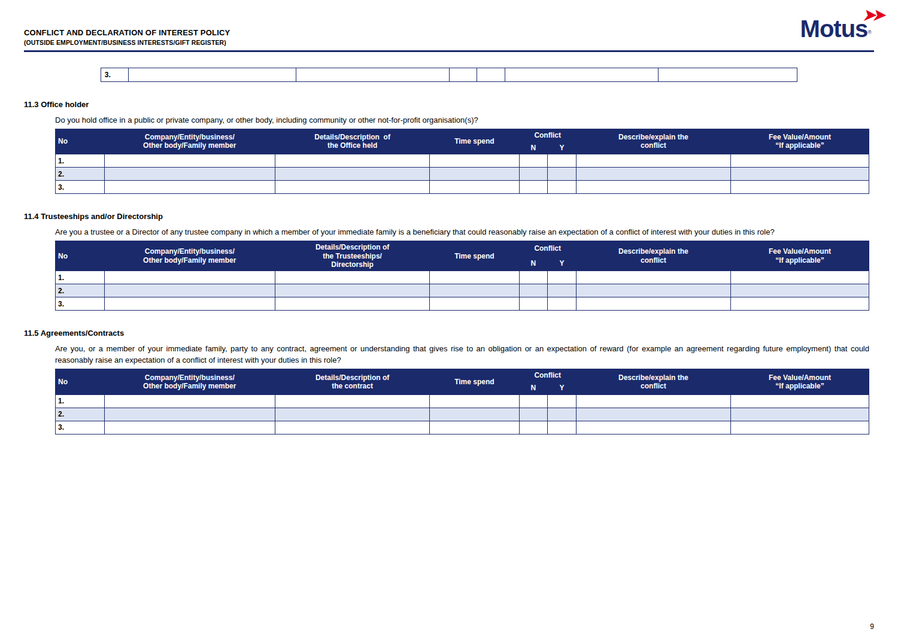CONFLICT AND DECLARATION OF INTEREST POLICY
(OUTSIDE EMPLOYMENT/BUSINESS INTERESTS/GIFT REGISTER)
Motus➤➤®
| 3. | | | | | | |
11.3 Office holder
Do you hold office in a public or private company, or other body, including community or other not-for-profit organisation(s)?
| No | Company/Entity/business/ Other body/Family member | Details/Description of the Office held | Time spend | Conflict | Describe/explain the conflict | Fee Value/Amount “If applicable” |
| --- | --- | --- | --- | --- | --- | --- |
| N | Y |
| 1. | | | | | | | |
| 2. | | | | | | | |
| 3. | | | | | | | |
11.4 Trusteeships and/or Directorship
Are you a trustee or a Director of any trustee company in which a member of your immediate family is a beneficiary that could reasonably raise an expectation of a conflict of interest with your duties in this role?
| No | Company/Entity/business/ Other body/Family member | Details/Description of the Trusteeships/ Directorship | Time spend | Conflict | Describe/explain the conflict | Fee Value/Amount “If applicable” |
| --- | --- | --- | --- | --- | --- | --- |
| N | Y |
| 1. | | | | | | | |
| 2. | | | | | | | |
| 3. | | | | | | | |
11.5 Agreements/Contracts
Are you, or a member of your immediate family, party to any contract, agreement or understanding that gives rise to an obligation or an expectation of reward (for example an agreement regarding future employment) that could reasonably raise an expectation of a conflict of interest with your duties in this role?
| No | Company/Entity/business/ Other body/Family member | Details/Description of the contract | Time spend | Conflict | Describe/explain the conflict | Fee Value/Amount “If applicable” |
| --- | --- | --- | --- | --- | --- | --- |
| N | Y |
| 1. | | | | | | | |
| 2. | | | | | | | |
| 3. | | | | | | | |
9